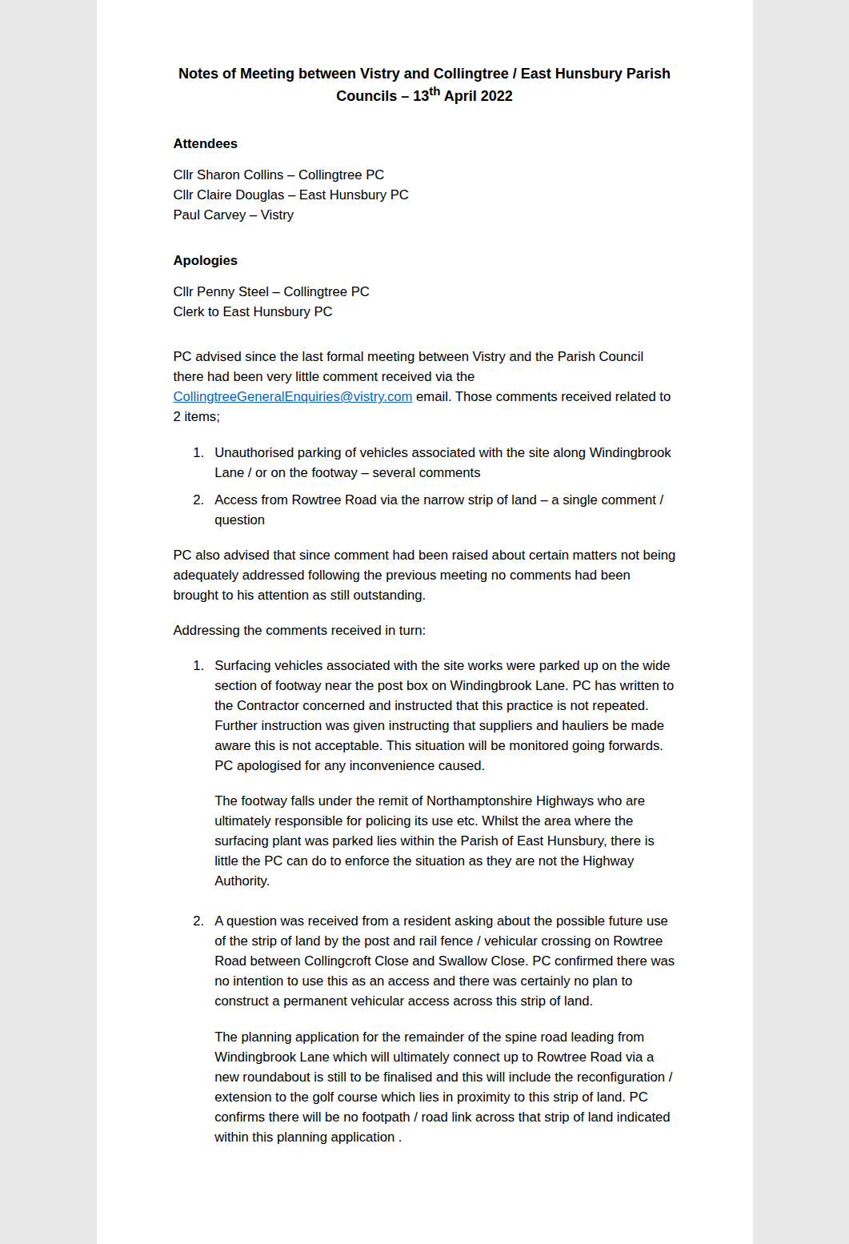Notes of Meeting between Vistry and Collingtree / East Hunsbury Parish
Councils – 13th April 2022
Attendees
Cllr Sharon Collins – Collingtree PC
Cllr Claire Douglas – East Hunsbury PC
Paul Carvey – Vistry
Apologies
Cllr Penny Steel – Collingtree PC
Clerk to East Hunsbury PC
PC advised since the last formal meeting between Vistry and the Parish Council there had been very little comment received via the CollingtreeGeneralEnquiries@vistry.com email. Those comments received related to 2 items;
Unauthorised parking of vehicles associated with the site along Windingbrook Lane / or on the footway – several comments
Access from Rowtree Road via the narrow strip of land – a single comment / question
PC also advised that since comment had been raised about certain matters not being adequately addressed following the previous meeting no comments had been brought to his attention as still outstanding.
Addressing the comments received in turn:
Surfacing vehicles associated with the site works were parked up on the wide section of footway near the post box on Windingbrook Lane. PC has written to the Contractor concerned and instructed that this practice is not repeated. Further instruction was given instructing that suppliers and hauliers be made aware this is not acceptable. This situation will be monitored going forwards. PC apologised for any inconvenience caused.
The footway falls under the remit of Northamptonshire Highways who are ultimately responsible for policing its use etc. Whilst the area where the surfacing plant was parked lies within the Parish of East Hunsbury, there is little the PC can do to enforce the situation as they are not the Highway Authority.
A question was received from a resident asking about the possible future use of the strip of land by the post and rail fence / vehicular crossing on Rowtree Road between Collingcroft Close and Swallow Close. PC confirmed there was no intention to use this as an access and there was certainly no plan to construct a permanent vehicular access across this strip of land.
The planning application for the remainder of the spine road leading from Windingbrook Lane which will ultimately connect up to Rowtree Road via a new roundabout is still to be finalised and this will include the reconfiguration / extension to the golf course which lies in proximity to this strip of land. PC confirms there will be no footpath / road link across that strip of land indicated within this planning application .